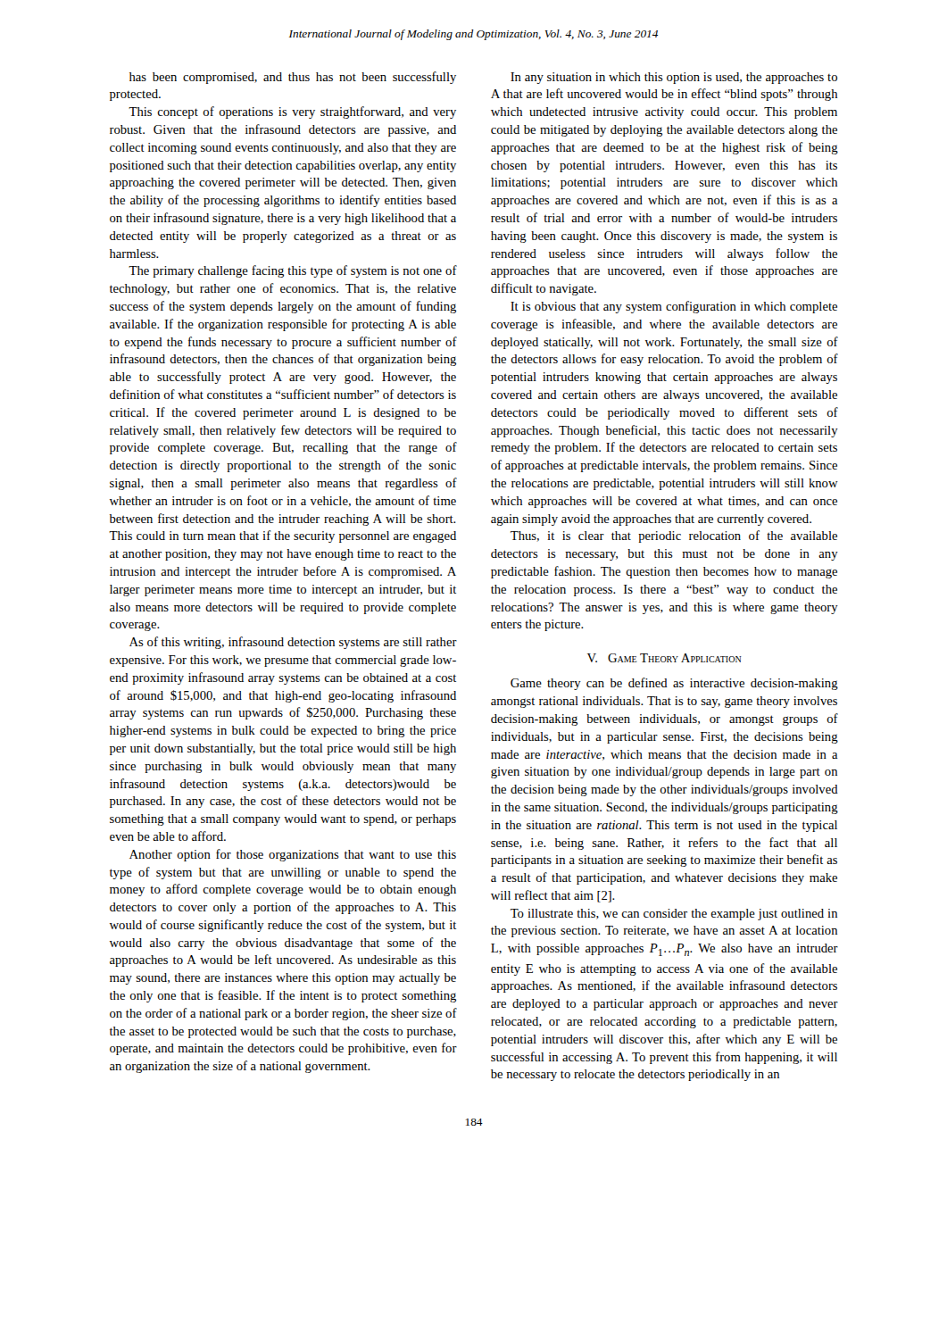International Journal of Modeling and Optimization, Vol. 4, No. 3, June 2014
has been compromised, and thus has not been successfully protected.
This concept of operations is very straightforward, and very robust. Given that the infrasound detectors are passive, and collect incoming sound events continuously, and also that they are positioned such that their detection capabilities overlap, any entity approaching the covered perimeter will be detected. Then, given the ability of the processing algorithms to identify entities based on their infrasound signature, there is a very high likelihood that a detected entity will be properly categorized as a threat or as harmless.
The primary challenge facing this type of system is not one of technology, but rather one of economics. That is, the relative success of the system depends largely on the amount of funding available. If the organization responsible for protecting A is able to expend the funds necessary to procure a sufficient number of infrasound detectors, then the chances of that organization being able to successfully protect A are very good. However, the definition of what constitutes a “sufficient number” of detectors is critical. If the covered perimeter around L is designed to be relatively small, then relatively few detectors will be required to provide complete coverage. But, recalling that the range of detection is directly proportional to the strength of the sonic signal, then a small perimeter also means that regardless of whether an intruder is on foot or in a vehicle, the amount of time between first detection and the intruder reaching A will be short. This could in turn mean that if the security personnel are engaged at another position, they may not have enough time to react to the intrusion and intercept the intruder before A is compromised. A larger perimeter means more time to intercept an intruder, but it also means more detectors will be required to provide complete coverage.
As of this writing, infrasound detection systems are still rather expensive. For this work, we presume that commercial grade low-end proximity infrasound array systems can be obtained at a cost of around $15,000, and that high-end geo-locating infrasound array systems can run upwards of $250,000. Purchasing these higher-end systems in bulk could be expected to bring the price per unit down substantially, but the total price would still be high since purchasing in bulk would obviously mean that many infrasound detection systems (a.k.a. detectors)would be purchased. In any case, the cost of these detectors would not be something that a small company would want to spend, or perhaps even be able to afford.
Another option for those organizations that want to use this type of system but that are unwilling or unable to spend the money to afford complete coverage would be to obtain enough detectors to cover only a portion of the approaches to A. This would of course significantly reduce the cost of the system, but it would also carry the obvious disadvantage that some of the approaches to A would be left uncovered. As undesirable as this may sound, there are instances where this option may actually be the only one that is feasible. If the intent is to protect something on the order of a national park or a border region, the sheer size of the asset to be protected would be such that the costs to purchase, operate, and maintain the detectors could be prohibitive, even for an organization the size of a national government.
In any situation in which this option is used, the approaches to A that are left uncovered would be in effect “blind spots” through which undetected intrusive activity could occur. This problem could be mitigated by deploying the available detectors along the approaches that are deemed to be at the highest risk of being chosen by potential intruders. However, even this has its limitations; potential intruders are sure to discover which approaches are covered and which are not, even if this is as a result of trial and error with a number of would-be intruders having been caught. Once this discovery is made, the system is rendered useless since intruders will always follow the approaches that are uncovered, even if those approaches are difficult to navigate.
It is obvious that any system configuration in which complete coverage is infeasible, and where the available detectors are deployed statically, will not work. Fortunately, the small size of the detectors allows for easy relocation. To avoid the problem of potential intruders knowing that certain approaches are always covered and certain others are always uncovered, the available detectors could be periodically moved to different sets of approaches. Though beneficial, this tactic does not necessarily remedy the problem. If the detectors are relocated to certain sets of approaches at predictable intervals, the problem remains. Since the relocations are predictable, potential intruders will still know which approaches will be covered at what times, and can once again simply avoid the approaches that are currently covered.
Thus, it is clear that periodic relocation of the available detectors is necessary, but this must not be done in any predictable fashion. The question then becomes how to manage the relocation process. Is there a “best” way to conduct the relocations? The answer is yes, and this is where game theory enters the picture.
V. Game Theory Application
Game theory can be defined as interactive decision-making amongst rational individuals. That is to say, game theory involves decision-making between individuals, or amongst groups of individuals, but in a particular sense. First, the decisions being made are interactive, which means that the decision made in a given situation by one individual/group depends in large part on the decision being made by the other individuals/groups involved in the same situation. Second, the individuals/groups participating in the situation are rational. This term is not used in the typical sense, i.e. being sane. Rather, it refers to the fact that all participants in a situation are seeking to maximize their benefit as a result of that participation, and whatever decisions they make will reflect that aim [2].
To illustrate this, we can consider the example just outlined in the previous section. To reiterate, we have an asset A at location L, with possible approaches P1…Pn. We also have an intruder entity E who is attempting to access A via one of the available approaches. As mentioned, if the available infrasound detectors are deployed to a particular approach or approaches and never relocated, or are relocated according to a predictable pattern, potential intruders will discover this, after which any E will be successful in accessing A. To prevent this from happening, it will be necessary to relocate the detectors periodically in an
184